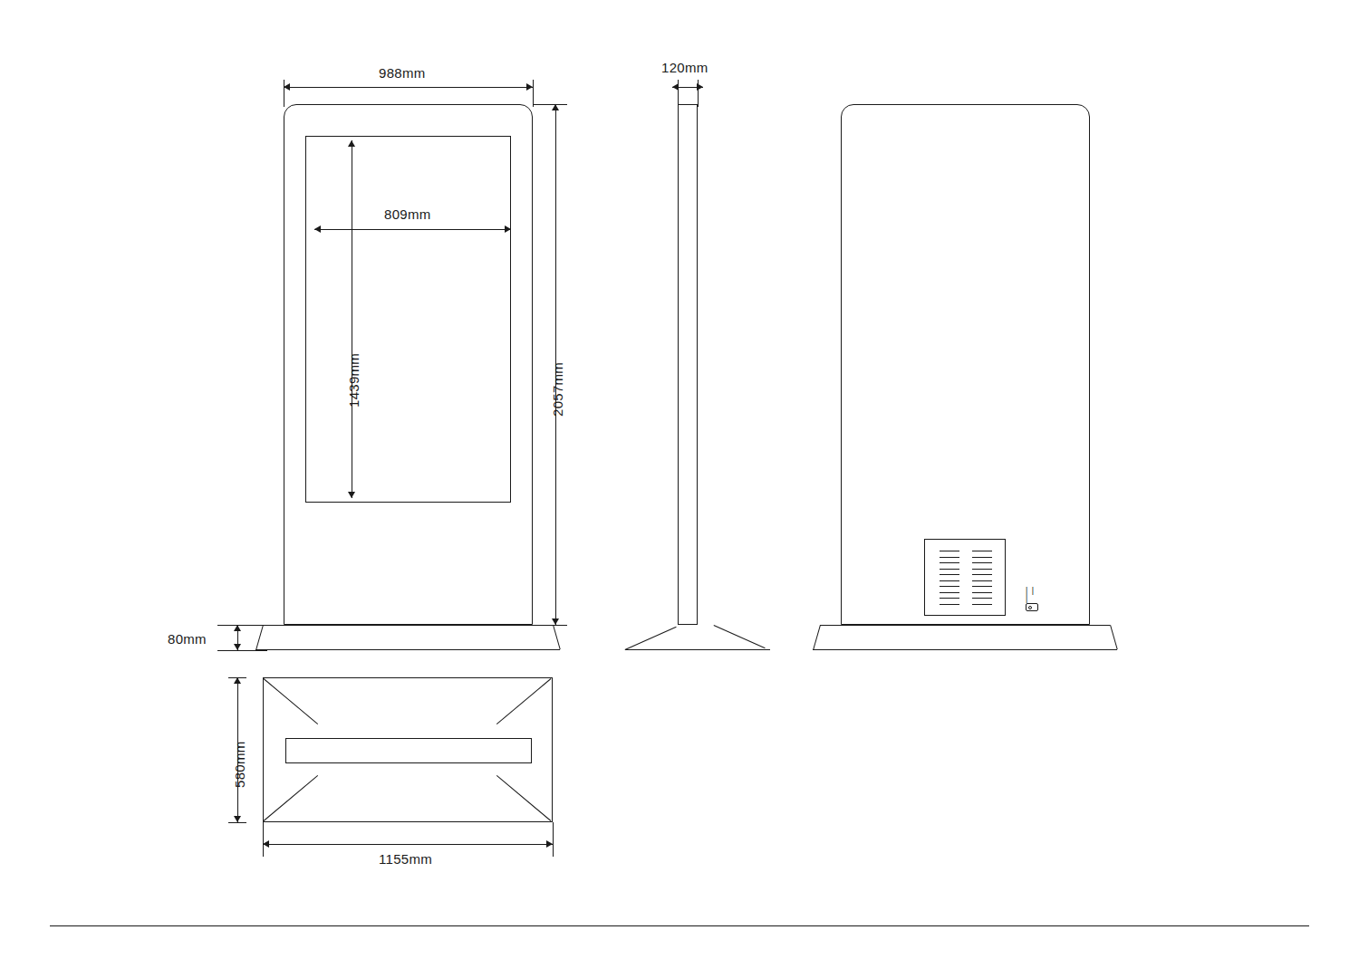988mm
809mm
1439mm
2057mm
80mm
120mm
| | |
580mm
1155mm